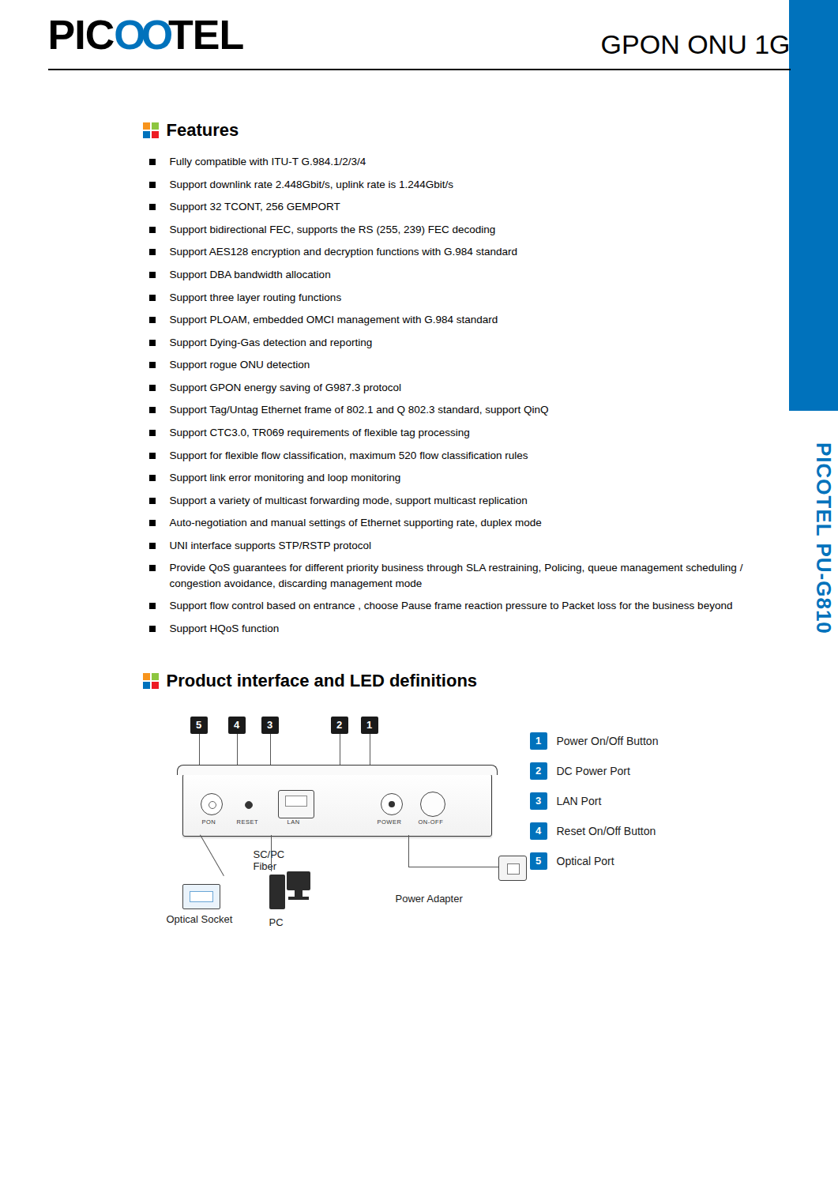PICOTEL PU-G810
PICOOTEL
GPON ONU 1G
Features
Fully compatible with ITU-T G.984.1/2/3/4
Support downlink rate 2.448Gbit/s, uplink rate is 1.244Gbit/s
Support 32 TCONT, 256 GEMPORT
Support bidirectional FEC, supports the RS (255, 239) FEC decoding
Support AES128 encryption and decryption functions with G.984 standard
Support DBA bandwidth allocation
Support three layer routing functions
Support PLOAM, embedded OMCI management with G.984 standard
Support Dying-Gas detection and reporting
Support rogue ONU detection
Support GPON energy saving of G987.3 protocol
Support Tag/Untag Ethernet frame of 802.1 and Q 802.3 standard, support QinQ
Support CTC3.0, TR069 requirements of flexible tag processing
Support for flexible flow classification, maximum 520 flow classification rules
Support link error monitoring and loop monitoring
Support a variety of multicast forwarding mode, support multicast replication
Auto-negotiation and manual settings of Ethernet supporting rate, duplex mode
UNI interface supports STP/RSTP protocol
Provide QoS guarantees for different priority business through SLA restraining, Policing, queue management scheduling / congestion avoidance, discarding management mode
Support flow control based on entrance , choose Pause frame reaction pressure to Packet loss for the business beyond
Support HQoS function
Product interface and LED definitions
5
4
3
2
1
PON
RESET
LAN
POWER
ON-OFF
SC/PC
Fiber
Optical Socket
PC
Power Adapter
1
Power On/Off Button
2
DC Power Port
3
LAN Port
4
Reset On/Off Button
5
Optical Port